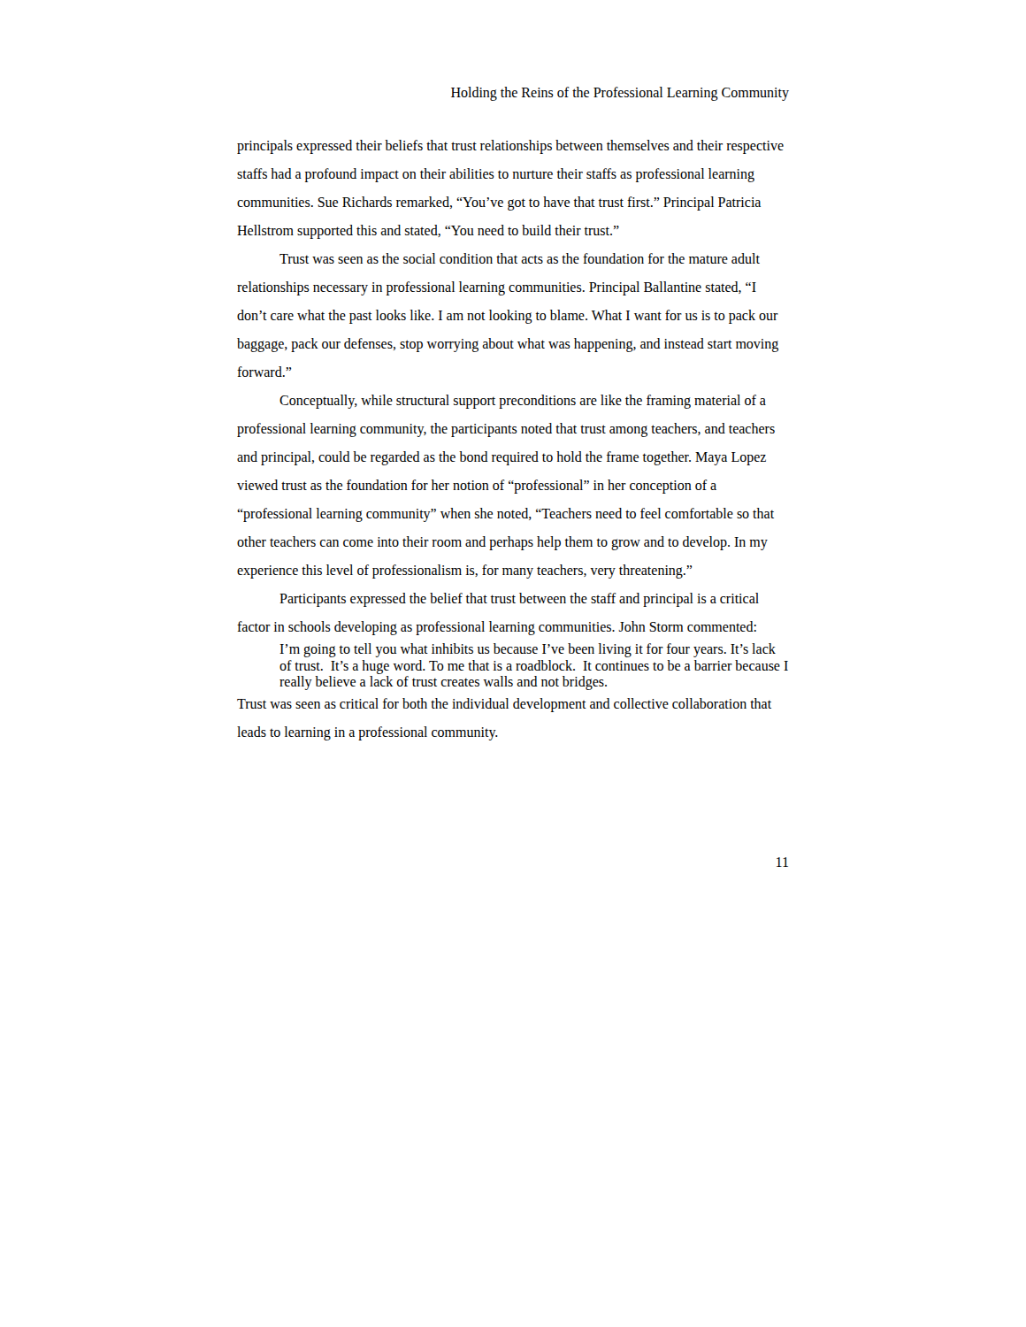Holding the Reins of the Professional Learning Community
principals expressed their beliefs that trust relationships between themselves and their respective staffs had a profound impact on their abilities to nurture their staffs as professional learning communities. Sue Richards remarked, “You’ve got to have that trust first.” Principal Patricia Hellstrom supported this and stated, “You need to build their trust.”
Trust was seen as the social condition that acts as the foundation for the mature adult relationships necessary in professional learning communities. Principal Ballantine stated, “I don’t care what the past looks like. I am not looking to blame. What I want for us is to pack our baggage, pack our defenses, stop worrying about what was happening, and instead start moving forward.”
Conceptually, while structural support preconditions are like the framing material of a professional learning community, the participants noted that trust among teachers, and teachers and principal, could be regarded as the bond required to hold the frame together. Maya Lopez viewed trust as the foundation for her notion of “professional” in her conception of a “professional learning community” when she noted, “Teachers need to feel comfortable so that other teachers can come into their room and perhaps help them to grow and to develop. In my experience this level of professionalism is, for many teachers, very threatening.”
Participants expressed the belief that trust between the staff and principal is a critical factor in schools developing as professional learning communities. John Storm commented:
I’m going to tell you what inhibits us because I’ve been living it for four years. It’s lack of trust. It’s a huge word. To me that is a roadblock. It continues to be a barrier because I really believe a lack of trust creates walls and not bridges.
Trust was seen as critical for both the individual development and collective collaboration that leads to learning in a professional community.
11